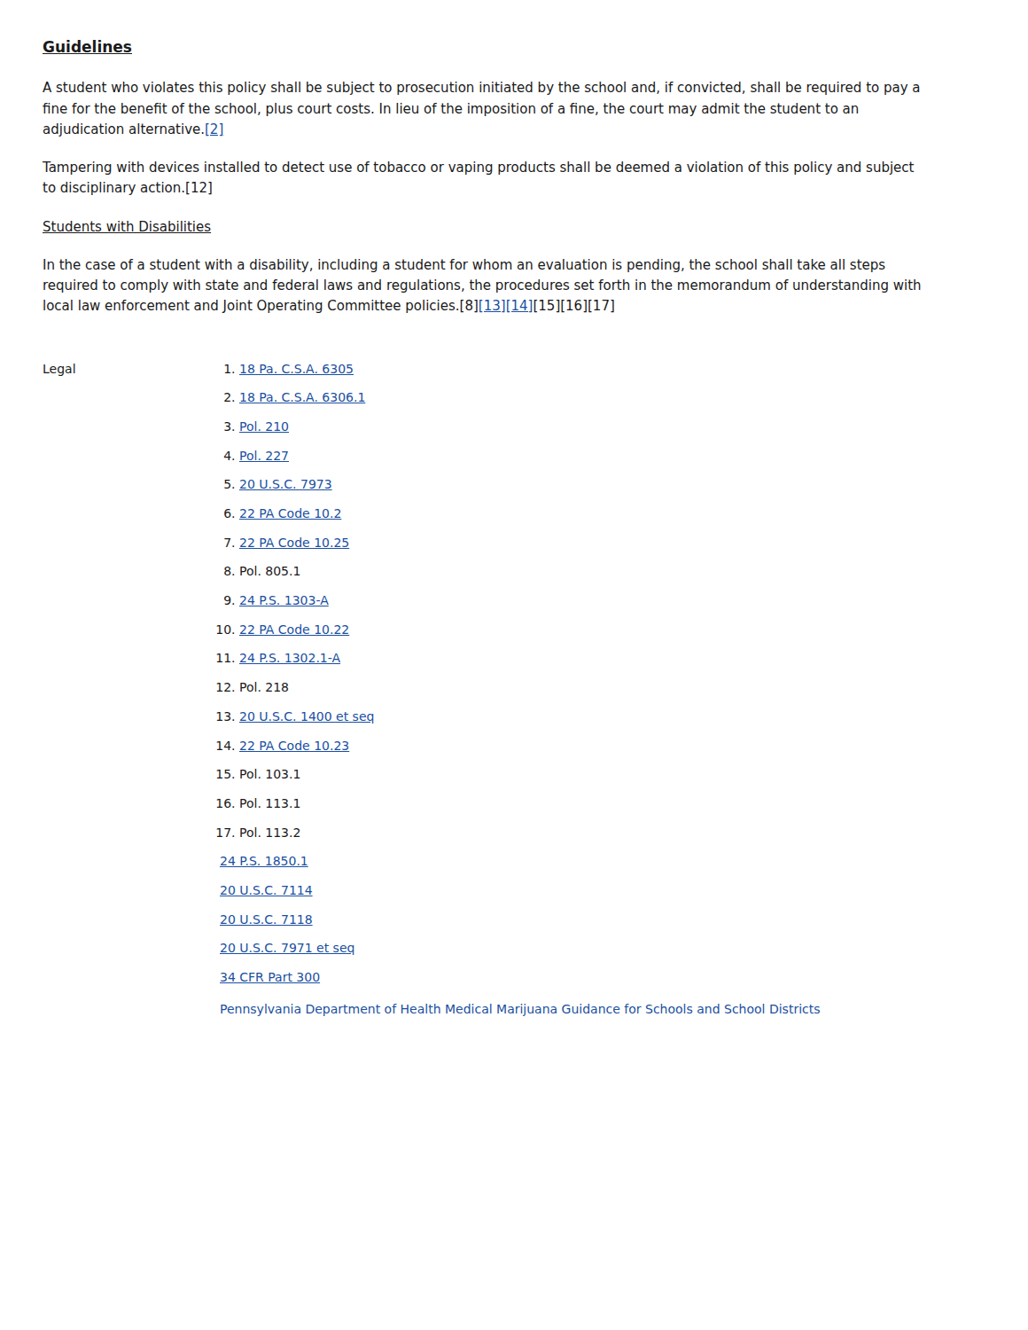Guidelines
A student who violates this policy shall be subject to prosecution initiated by the school and, if convicted, shall be required to pay a fine for the benefit of the school, plus court costs. In lieu of the imposition of a fine, the court may admit the student to an adjudication alternative.[2]
Tampering with devices installed to detect use of tobacco or vaping products shall be deemed a violation of this policy and subject to disciplinary action.[12]
Students with Disabilities
In the case of a student with a disability, including a student for whom an evaluation is pending, the school shall take all steps required to comply with state and federal laws and regulations, the procedures set forth in the memorandum of understanding with local law enforcement and Joint Operating Committee policies.[8][13][14][15][16][17]
Legal
18 Pa. C.S.A. 6305
18 Pa. C.S.A. 6306.1
Pol. 210
Pol. 227
20 U.S.C. 7973
22 PA Code 10.2
22 PA Code 10.25
Pol. 805.1
24 P.S. 1303-A
22 PA Code 10.22
24 P.S. 1302.1-A
Pol. 218
20 U.S.C. 1400 et seq
22 PA Code 10.23
Pol. 103.1
Pol. 113.1
Pol. 113.2
24 P.S. 1850.1
20 U.S.C. 7114
20 U.S.C. 7118
20 U.S.C. 7971 et seq
34 CFR Part 300
Pennsylvania Department of Health Medical Marijuana Guidance for Schools and School Districts